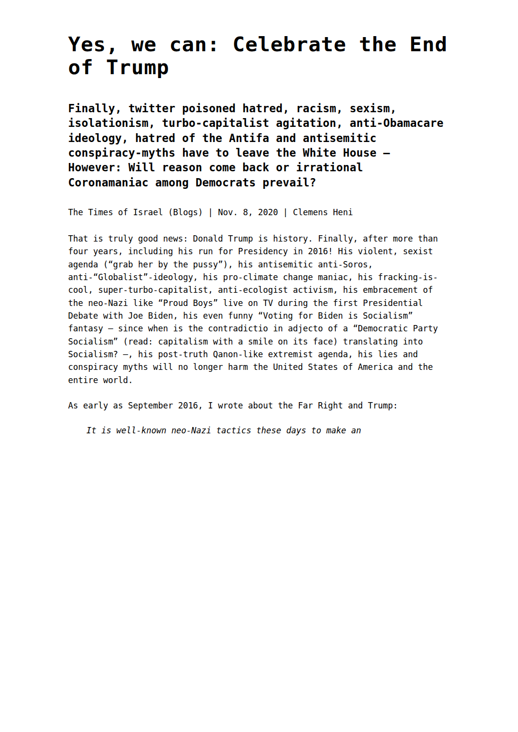Yes, we can: Celebrate the End of Trump
Finally, twitter poisoned hatred, racism, sexism, isolationism, turbo-capitalist agitation, anti-Obamacare ideology, hatred of the Antifa and antisemitic conspiracy-myths have to leave the White House — However: Will reason come back or irrational Coronamaniac among Democrats prevail?
The Times of Israel (Blogs) | Nov. 8, 2020 | Clemens Heni
That is truly good news: Donald Trump is history. Finally, after more than four years, including his run for Presidency in 2016! His violent, sexist agenda (“grab her by the pussy”), his antisemitic anti-Soros, anti-“Globalist”-ideology, his pro-climate change maniac, his fracking-is-cool, super-turbo-capitalist, anti-ecologist activism, his embracement of the neo-Nazi like “Proud Boys” live on TV during the first Presidential Debate with Joe Biden, his even funny “Voting for Biden is Socialism” fantasy — since when is the contradictio in adjecto of a “Democratic Party Socialism” (read: capitalism with a smile on its face) translating into Socialism? —, his post-truth Qanon-like extremist agenda, his lies and conspiracy myths will no longer harm the United States of America and the entire world.
As early as September 2016, I wrote about the Far Right and Trump:
It is well-known neo-Nazi tactics these days to make an